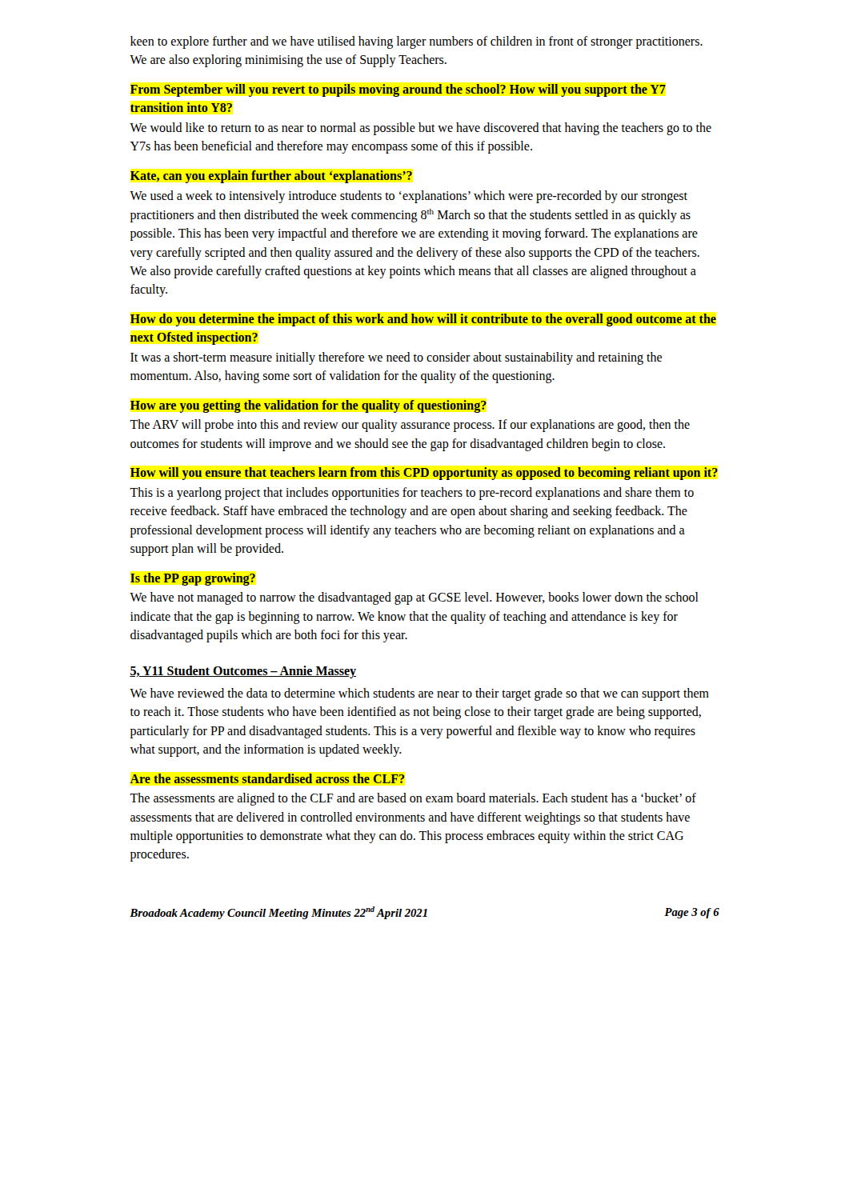keen to explore further and we have utilised having larger numbers of children in front of stronger practitioners. We are also exploring minimising the use of Supply Teachers.
From September will you revert to pupils moving around the school? How will you support the Y7 transition into Y8?
We would like to return to as near to normal as possible but we have discovered that having the teachers go to the Y7s has been beneficial and therefore may encompass some of this if possible.
Kate, can you explain further about ‘explanations’?
We used a week to intensively introduce students to ‘explanations’ which were pre-recorded by our strongest practitioners and then distributed the week commencing 8th March so that the students settled in as quickly as possible. This has been very impactful and therefore we are extending it moving forward. The explanations are very carefully scripted and then quality assured and the delivery of these also supports the CPD of the teachers. We also provide carefully crafted questions at key points which means that all classes are aligned throughout a faculty.
How do you determine the impact of this work and how will it contribute to the overall good outcome at the next Ofsted inspection?
It was a short-term measure initially therefore we need to consider about sustainability and retaining the momentum. Also, having some sort of validation for the quality of the questioning.
How are you getting the validation for the quality of questioning?
The ARV will probe into this and review our quality assurance process. If our explanations are good, then the outcomes for students will improve and we should see the gap for disadvantaged children begin to close.
How will you ensure that teachers learn from this CPD opportunity as opposed to becoming reliant upon it?
This is a yearlong project that includes opportunities for teachers to pre-record explanations and share them to receive feedback. Staff have embraced the technology and are open about sharing and seeking feedback. The professional development process will identify any teachers who are becoming reliant on explanations and a support plan will be provided.
Is the PP gap growing?
We have not managed to narrow the disadvantaged gap at GCSE level. However, books lower down the school indicate that the gap is beginning to narrow. We know that the quality of teaching and attendance is key for disadvantaged pupils which are both foci for this year.
5, Y11 Student Outcomes – Annie Massey
We have reviewed the data to determine which students are near to their target grade so that we can support them to reach it. Those students who have been identified as not being close to their target grade are being supported, particularly for PP and disadvantaged students. This is a very powerful and flexible way to know who requires what support, and the information is updated weekly.
Are the assessments standardised across the CLF?
The assessments are aligned to the CLF and are based on exam board materials. Each student has a ‘bucket’ of assessments that are delivered in controlled environments and have different weightings so that students have multiple opportunities to demonstrate what they can do. This process embraces equity within the strict CAG procedures.
Broadoak Academy Council Meeting Minutes 22nd April 2021 Page 3 of 6